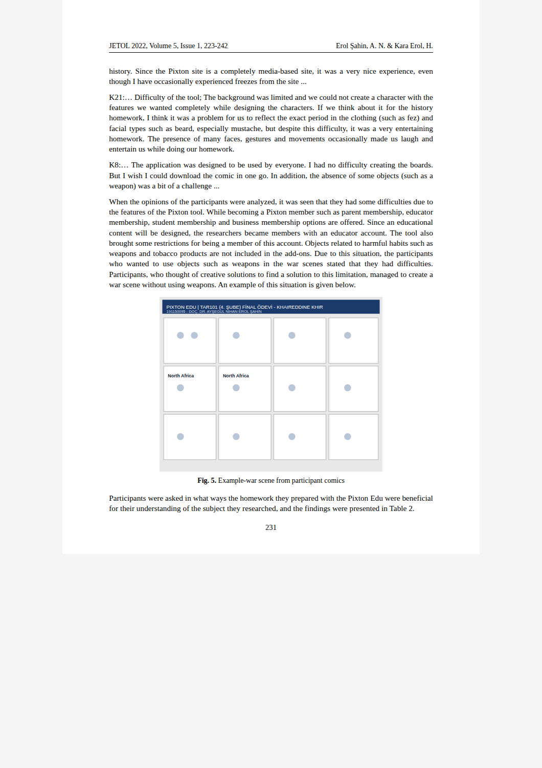JETOL 2022, Volume 5, Issue 1, 223-242 Erol Şahin, A. N. & Kara Erol, H.
history. Since the Pixton site is a completely media-based site, it was a very nice experience, even though I have occasionally experienced freezes from the site ...
K21:… Difficulty of the tool; The background was limited and we could not create a character with the features we wanted completely while designing the characters. If we think about it for the history homework, I think it was a problem for us to reflect the exact period in the clothing (such as fez) and facial types such as beard, especially mustache, but despite this difficulty, it was a very entertaining homework. The presence of many faces, gestures and movements occasionally made us laugh and entertain us while doing our homework.
K8:… The application was designed to be used by everyone. I had no difficulty creating the boards. But I wish I could download the comic in one go. In addition, the absence of some objects (such as a weapon) was a bit of a challenge ...
When the opinions of the participants were analyzed, it was seen that they had some difficulties due to the features of the Pixton tool. While becoming a Pixton member such as parent membership, educator membership, student membership and business membership options are offered. Since an educational content will be designed, the researchers became members with an educator account. The tool also brought some restrictions for being a member of this account. Objects related to harmful habits such as weapons and tobacco products are not included in the add-ons. Due to this situation, the participants who wanted to use objects such as weapons in the war scenes stated that they had difficulties. Participants, who thought of creative solutions to find a solution to this limitation, managed to create a war scene without using weapons. An example of this situation is given below.
Fig. 5. Example-war scene from participant comics
Participants were asked in what ways the homework they prepared with the Pixton Edu were beneficial for their understanding of the subject they researched, and the findings were presented in Table 2.
231